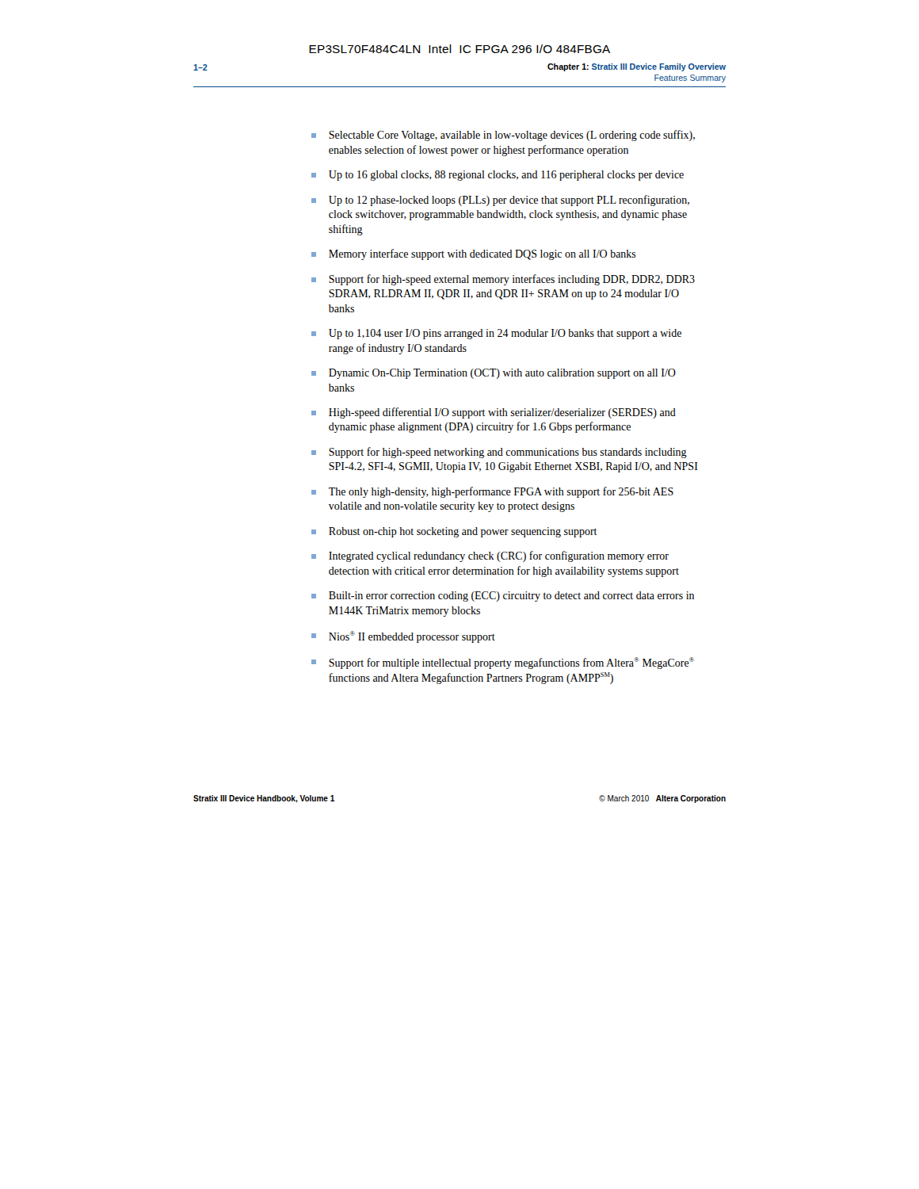EP3SL70F484C4LN Intel IC FPGA 296 I/O 484FBGA
1–2
Chapter 1: Stratix III Device Family Overview
Features Summary
Selectable Core Voltage, available in low-voltage devices (L ordering code suffix), enables selection of lowest power or highest performance operation
Up to 16 global clocks, 88 regional clocks, and 116 peripheral clocks per device
Up to 12 phase-locked loops (PLLs) per device that support PLL reconfiguration, clock switchover, programmable bandwidth, clock synthesis, and dynamic phase shifting
Memory interface support with dedicated DQS logic on all I/O banks
Support for high-speed external memory interfaces including DDR, DDR2, DDR3 SDRAM, RLDRAM II, QDR II, and QDR II+ SRAM on up to 24 modular I/O banks
Up to 1,104 user I/O pins arranged in 24 modular I/O banks that support a wide range of industry I/O standards
Dynamic On-Chip Termination (OCT) with auto calibration support on all I/O banks
High-speed differential I/O support with serializer/deserializer (SERDES) and dynamic phase alignment (DPA) circuitry for 1.6 Gbps performance
Support for high-speed networking and communications bus standards including SPI-4.2, SFI-4, SGMII, Utopia IV, 10 Gigabit Ethernet XSBI, Rapid I/O, and NPSI
The only high-density, high-performance FPGA with support for 256-bit AES volatile and non-volatile security key to protect designs
Robust on-chip hot socketing and power sequencing support
Integrated cyclical redundancy check (CRC) for configuration memory error detection with critical error determination for high availability systems support
Built-in error correction coding (ECC) circuitry to detect and correct data errors in M144K TriMatrix memory blocks
Nios® II embedded processor support
Support for multiple intellectual property megafunctions from Altera® MegaCore® functions and Altera Megafunction Partners Program (AMPPSM)
Stratix III Device Handbook, Volume 1
© March 2010 Altera Corporation